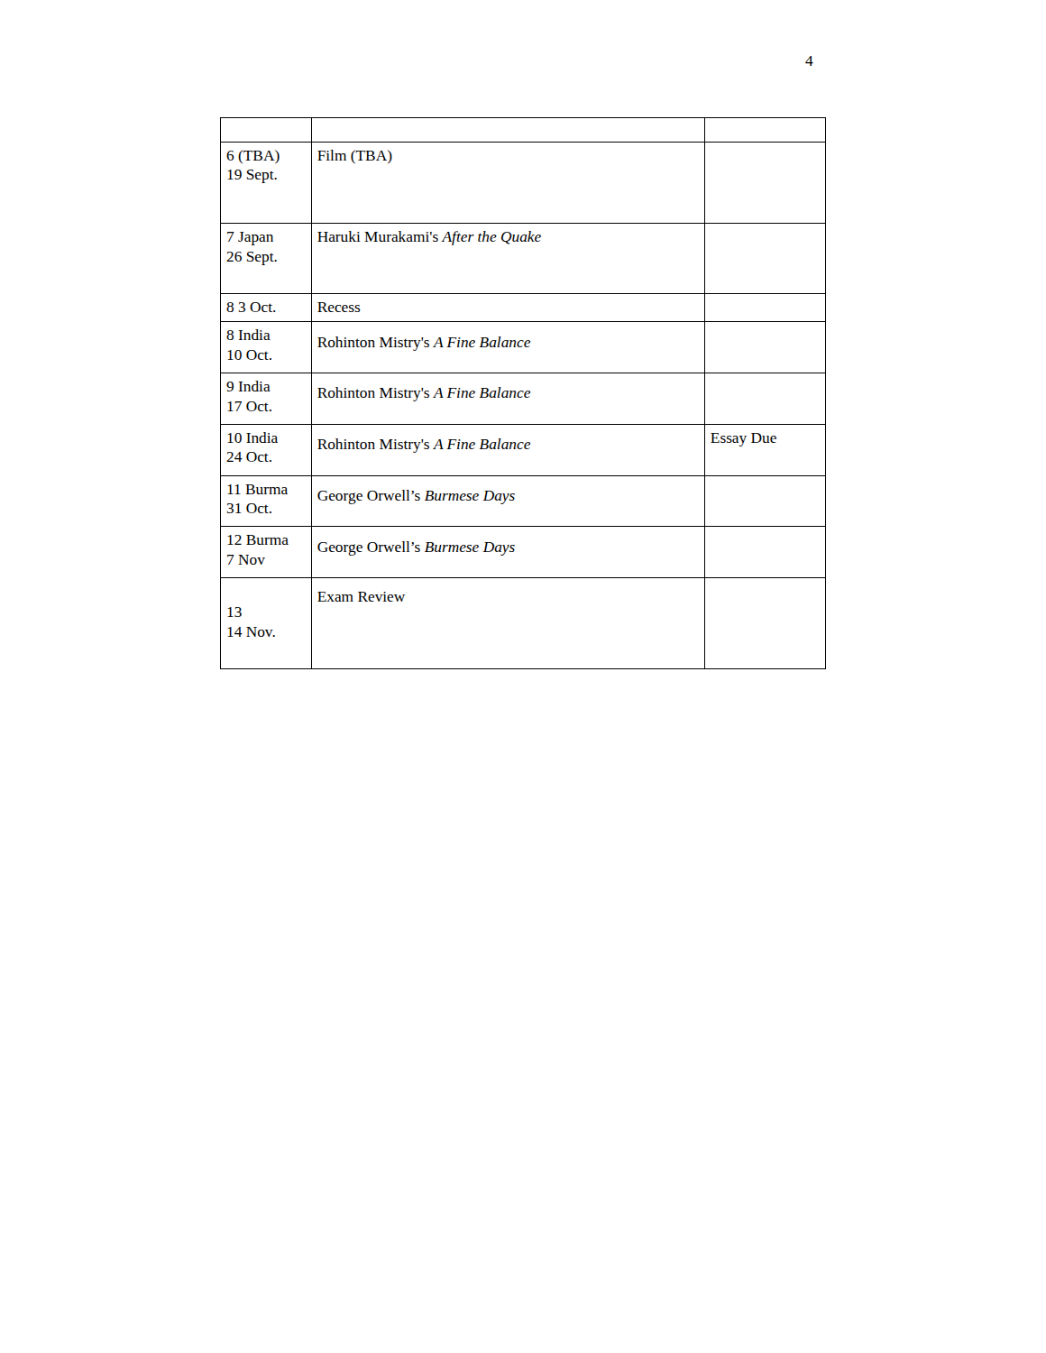4
| 6 (TBA) 19 Sept. | Film (TBA) | |
| 7 Japan 26 Sept. | Haruki Murakami's After the Quake | |
| 8 3 Oct. | Recess | |
| 8 India 10 Oct. | Rohinton Mistry's A Fine Balance | |
| 9 India 17 Oct. | Rohinton Mistry's A Fine Balance | |
| 10 India 24 Oct. | Rohinton Mistry's A Fine Balance | Essay Due |
| 11 Burma 31 Oct. | George Orwell’s Burmese Days | |
| 12 Burma 7 Nov | George Orwell’s Burmese Days | |
| 13 14 Nov. | Exam Review | |